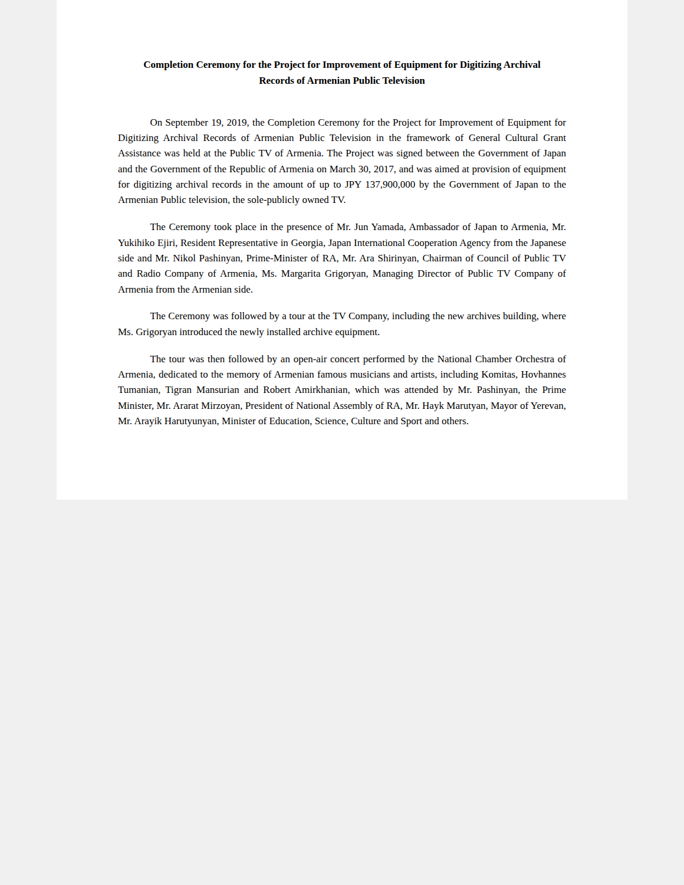Completion Ceremony for the Project for Improvement of Equipment for Digitizing Archival Records of Armenian Public Television
On September 19, 2019, the Completion Ceremony for the Project for Improvement of Equipment for Digitizing Archival Records of Armenian Public Television in the framework of General Cultural Grant Assistance was held at the Public TV of Armenia. The Project was signed between the Government of Japan and the Government of the Republic of Armenia on March 30, 2017, and was aimed at provision of equipment for digitizing archival records in the amount of up to JPY 137,900,000 by the Government of Japan to the Armenian Public television, the sole-publicly owned TV.
The Ceremony took place in the presence of Mr. Jun Yamada, Ambassador of Japan to Armenia, Mr. Yukihiko Ejiri, Resident Representative in Georgia, Japan International Cooperation Agency from the Japanese side and Mr. Nikol Pashinyan, Prime-Minister of RA, Mr. Ara Shirinyan, Chairman of Council of Public TV and Radio Company of Armenia, Ms. Margarita Grigoryan, Managing Director of Public TV Company of Armenia from the Armenian side.
The Ceremony was followed by a tour at the TV Company, including the new archives building, where Ms. Grigoryan introduced the newly installed archive equipment.
The tour was then followed by an open-air concert performed by the National Chamber Orchestra of Armenia, dedicated to the memory of Armenian famous musicians and artists, including Komitas, Hovhannes Tumanian, Tigran Mansurian and Robert Amirkhanian, which was attended by Mr. Pashinyan, the Prime Minister, Mr. Ararat Mirzoyan, President of National Assembly of RA, Mr. Hayk Marutyan, Mayor of Yerevan, Mr. Arayik Harutyunyan, Minister of Education, Science, Culture and Sport and others.